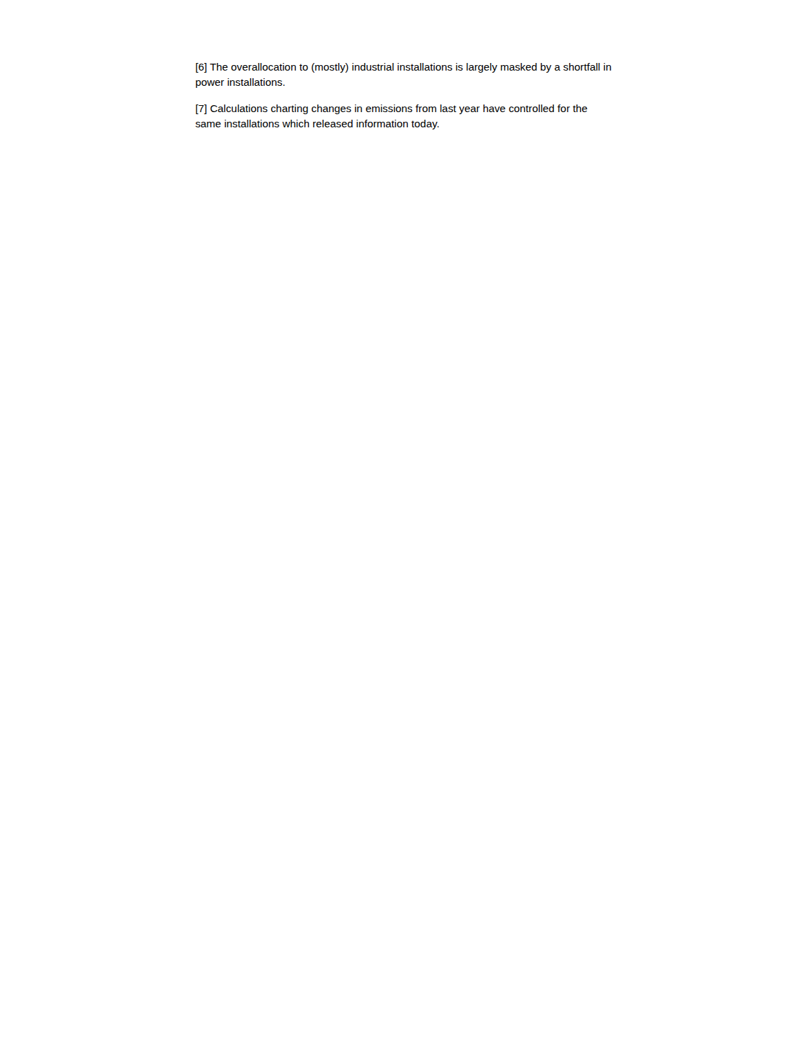[6] The overallocation to (mostly) industrial installations is largely masked by a shortfall in power installations.
[7] Calculations charting changes in emissions from last year have controlled for the same installations which released information today.